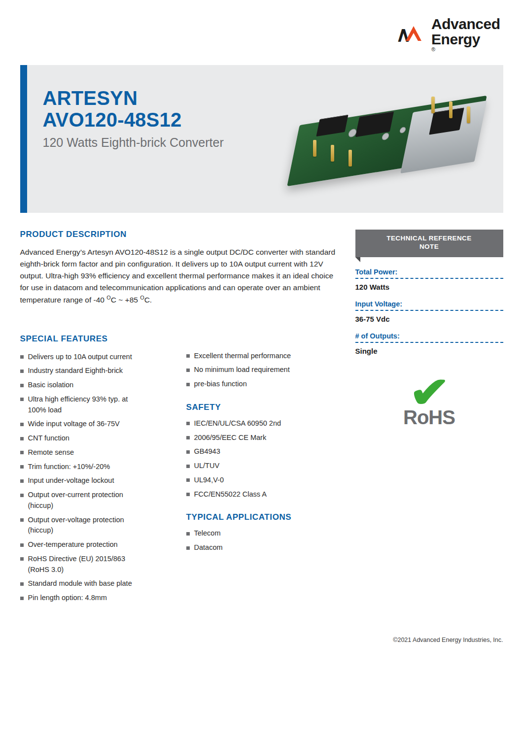∧
Advanced Energy®
ARTESYNAVO120-48S12
120 Watts Eighth-brick Converter
Product Description
Advanced Energy’s Artesyn AVO120-48S12 is a single output DC/DC converter with standard eighth-brick form factor and pin configuration. It delivers up to 10A output current with 12V output. Ultra-high 93% efficiency and excellent thermal performance makes it an ideal choice for use in datacom and telecommunication applications and can operate over an ambient temperature range of -40 OC ~ +85 OC.
Special Features
Delivers up to 10A output current
Industry standard Eighth-brick
Basic isolation
Ultra high efficiency 93% typ. at100% load
Wide input voltage of 36-75V
CNT function
Remote sense
Trim function: +10%/-20%
Input under-voltage lockout
Output over-current protection(hiccup)
Output over-voltage protection(hiccup)
Over-temperature protection
RoHS Directive (EU) 2015/863(RoHS 3.0)
Standard module with base plate
Pin length option: 4.8mm
Excellent thermal performance
No minimum load requirement
pre-bias function
Safety
IEC/EN/UL/CSA 60950 2nd
2006/95/EEC CE Mark
GB4943
UL/TUV
UL94,V-0
FCC/EN55022 Class A
Typical Applications
Telecom
Datacom
TECHNICAL REFERENCE
NOTE
Total Power:
120 Watts
Input Voltage:
36-75 Vdc
# of Outputs:
Single
✔
RoHS
©2021 Advanced Energy Industries, Inc.